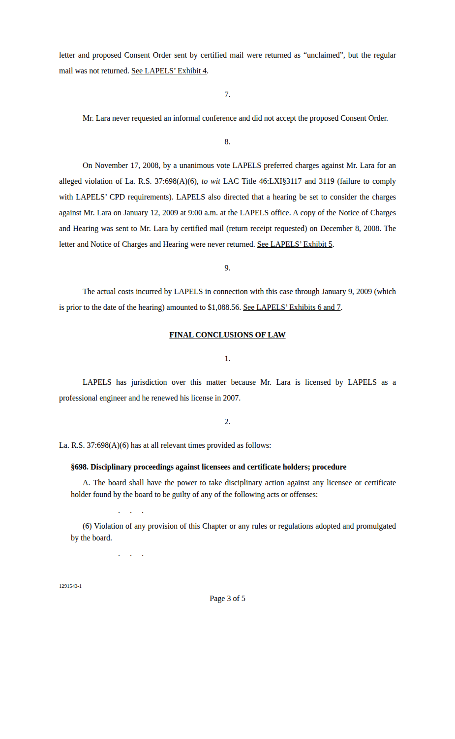letter and proposed Consent Order sent by certified mail were returned as “unclaimed”, but the regular mail was not returned. See LAPELS’ Exhibit 4.
7.
Mr. Lara never requested an informal conference and did not accept the proposed Consent Order.
8.
On November 17, 2008, by a unanimous vote LAPELS preferred charges against Mr. Lara for an alleged violation of La. R.S. 37:698(A)(6), to wit LAC Title 46:LXI§3117 and 3119 (failure to comply with LAPELS’ CPD requirements). LAPELS also directed that a hearing be set to consider the charges against Mr. Lara on January 12, 2009 at 9:00 a.m. at the LAPELS office. A copy of the Notice of Charges and Hearing was sent to Mr. Lara by certified mail (return receipt requested) on December 8, 2008. The letter and Notice of Charges and Hearing were never returned. See LAPELS’ Exhibit 5.
9.
The actual costs incurred by LAPELS in connection with this case through January 9, 2009 (which is prior to the date of the hearing) amounted to $1,088.56. See LAPELS’ Exhibits 6 and 7.
FINAL CONCLUSIONS OF LAW
1.
LAPELS has jurisdiction over this matter because Mr. Lara is licensed by LAPELS as a professional engineer and he renewed his license in 2007.
2.
La. R.S. 37:698(A)(6) has at all relevant times provided as follows:
§698. Disciplinary proceedings against licensees and certificate holders; procedure
A. The board shall have the power to take disciplinary action against any licensee or certificate holder found by the board to be guilty of any of the following acts or offenses:
. . .
(6) Violation of any provision of this Chapter or any rules or regulations adopted and promulgated by the board.
. . .
1291543-1
Page 3 of 5